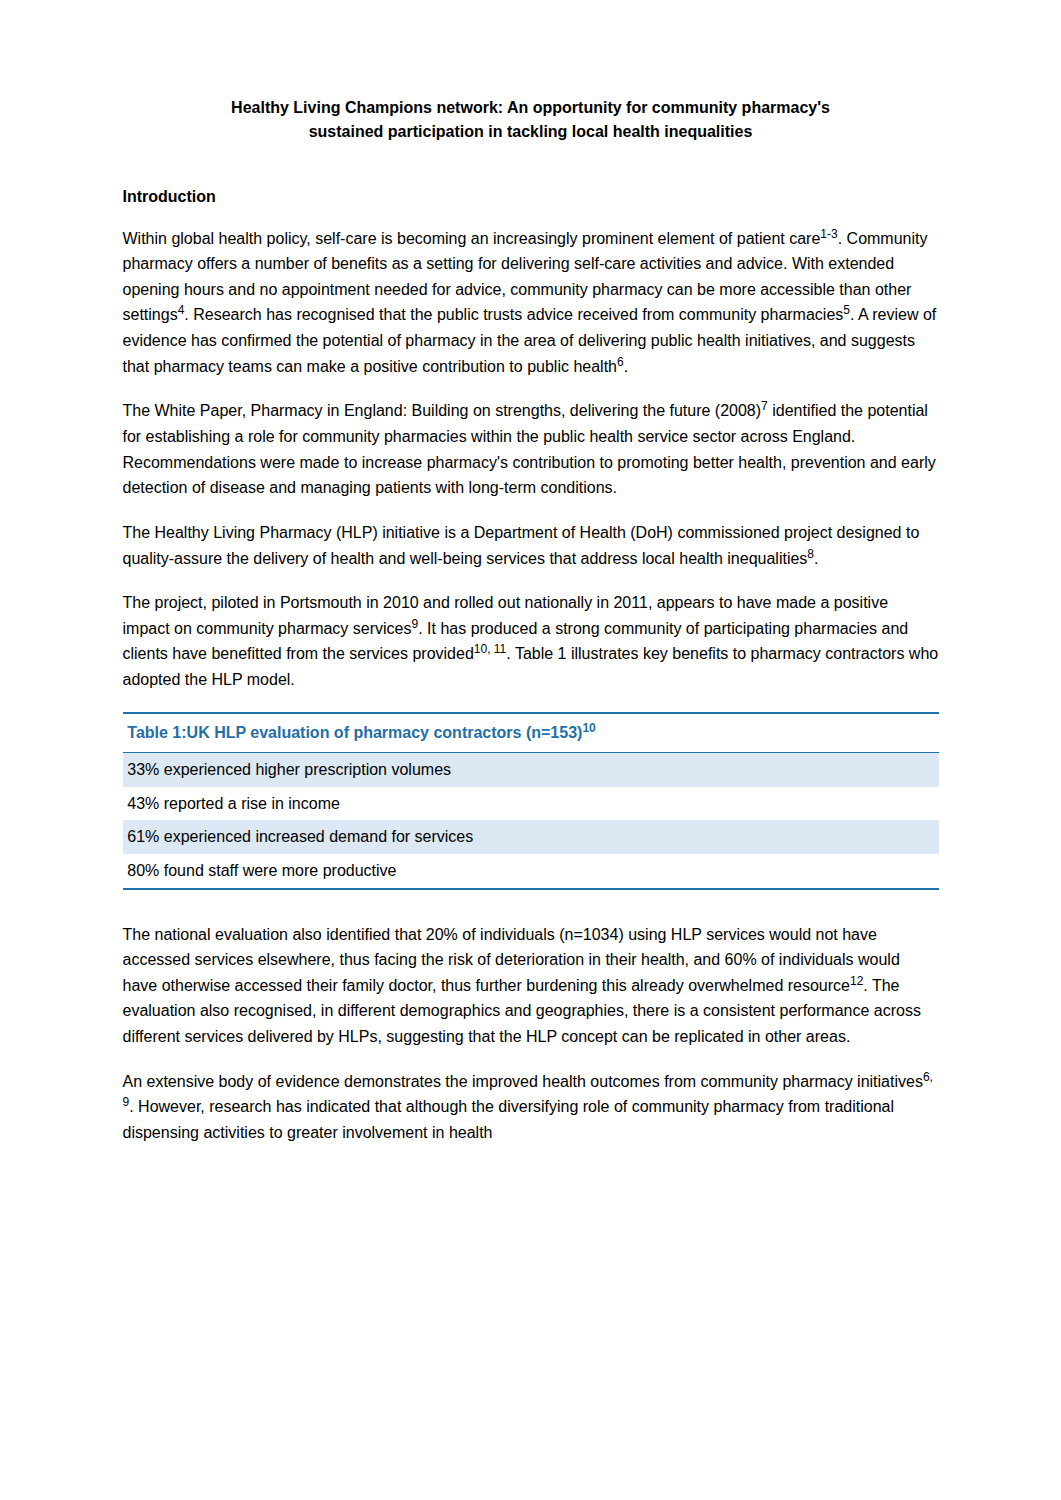Healthy Living Champions network: An opportunity for community pharmacy's
sustained participation in tackling local health inequalities
Introduction
Within global health policy, self-care is becoming an increasingly prominent element of patient care1-3. Community pharmacy offers a number of benefits as a setting for delivering self-care activities and advice. With extended opening hours and no appointment needed for advice, community pharmacy can be more accessible than other settings4. Research has recognised that the public trusts advice received from community pharmacies5. A review of evidence has confirmed the potential of pharmacy in the area of delivering public health initiatives, and suggests that pharmacy teams can make a positive contribution to public health6.
The White Paper, Pharmacy in England: Building on strengths, delivering the future (2008)7 identified the potential for establishing a role for community pharmacies within the public health service sector across England. Recommendations were made to increase pharmacy's contribution to promoting better health, prevention and early detection of disease and managing patients with long-term conditions.
The Healthy Living Pharmacy (HLP) initiative is a Department of Health (DoH) commissioned project designed to quality-assure the delivery of health and well-being services that address local health inequalities8.
The project, piloted in Portsmouth in 2010 and rolled out nationally in 2011, appears to have made a positive impact on community pharmacy services9. It has produced a strong community of participating pharmacies and clients have benefitted from the services provided10, 11. Table 1 illustrates key benefits to pharmacy contractors who adopted the HLP model.
Table 1:UK HLP evaluation of pharmacy contractors (n=153) 10
| 33% experienced higher prescription volumes |
| 43% reported a rise in income |
| 61% experienced increased demand for services |
| 80% found staff were more productive |
The national evaluation also identified that 20% of individuals (n=1034) using HLP services would not have accessed services elsewhere, thus facing the risk of deterioration in their health, and 60% of individuals would have otherwise accessed their family doctor, thus further burdening this already overwhelmed resource12. The evaluation also recognised, in different demographics and geographies, there is a consistent performance across different services delivered by HLPs, suggesting that the HLP concept can be replicated in other areas.
An extensive body of evidence demonstrates the improved health outcomes from community pharmacy initiatives6, 9. However, research has indicated that although the diversifying role of community pharmacy from traditional dispensing activities to greater involvement in health